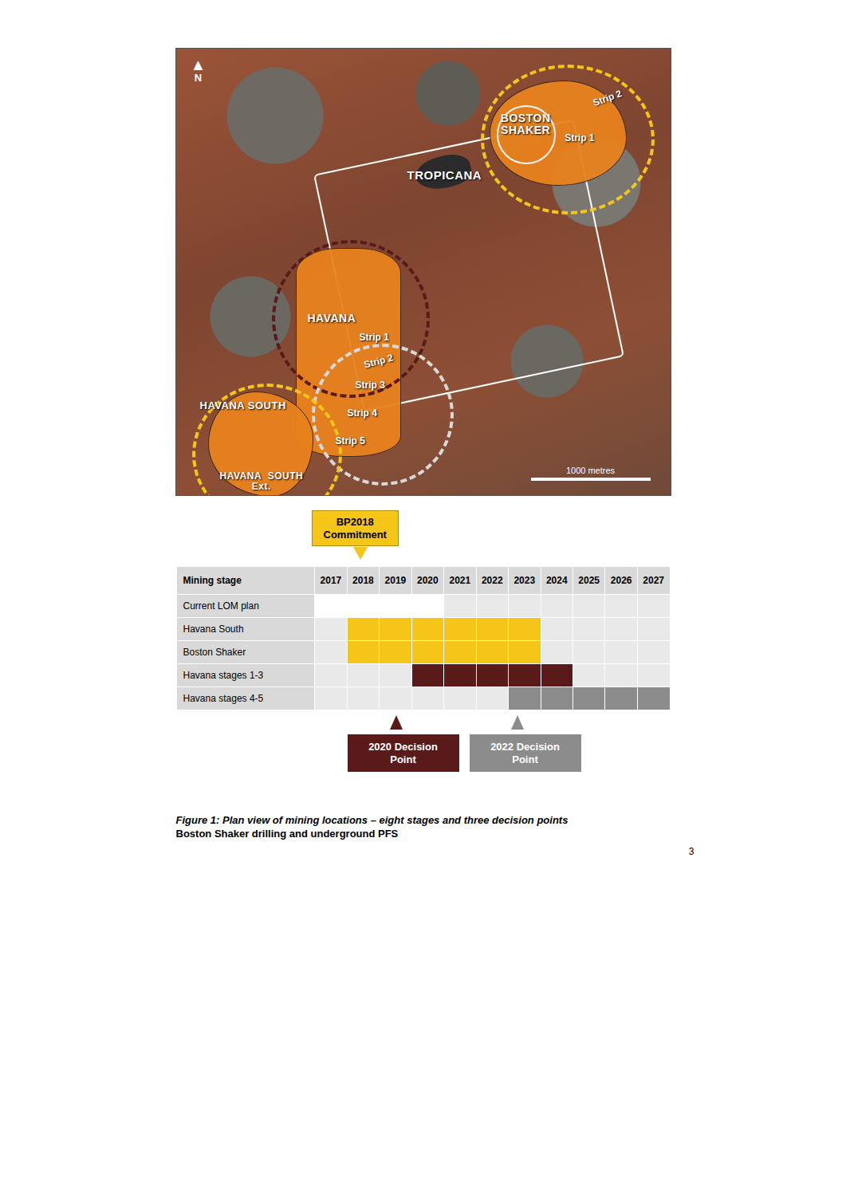▲N
BOSTON
SHAKER
TROPICANA
HAVANA
HAVANA SOUTH
HAVANA SOUTH
Ext.
Strip 1
Strip 2
Strip 1
Strip 2
Strip 3
Strip 4
Strip 5
1000 metres
BP2018
Commitment
| Mining stage | 2017 | 2018 | 2019 | 2020 | 2021 | 2022 | 2023 | 2024 | 2025 | 2026 | 2027 |
| --- | --- | --- | --- | --- | --- | --- | --- | --- | --- | --- | --- |
| Current LOM plan | | | | | | | | | | | |
| Havana South | | | | | | | | | | | |
| Boston Shaker | | | | | | | | | | | |
| Havana stages 1-3 | | | | | | | | | | | |
| Havana stages 4-5 | | | | | | | | | | | |
2020 Decision
Point
2022 Decision
Point
Figure 1: Plan view of mining locations – eight stages and three decision points
Boston Shaker drilling and underground PFS
3